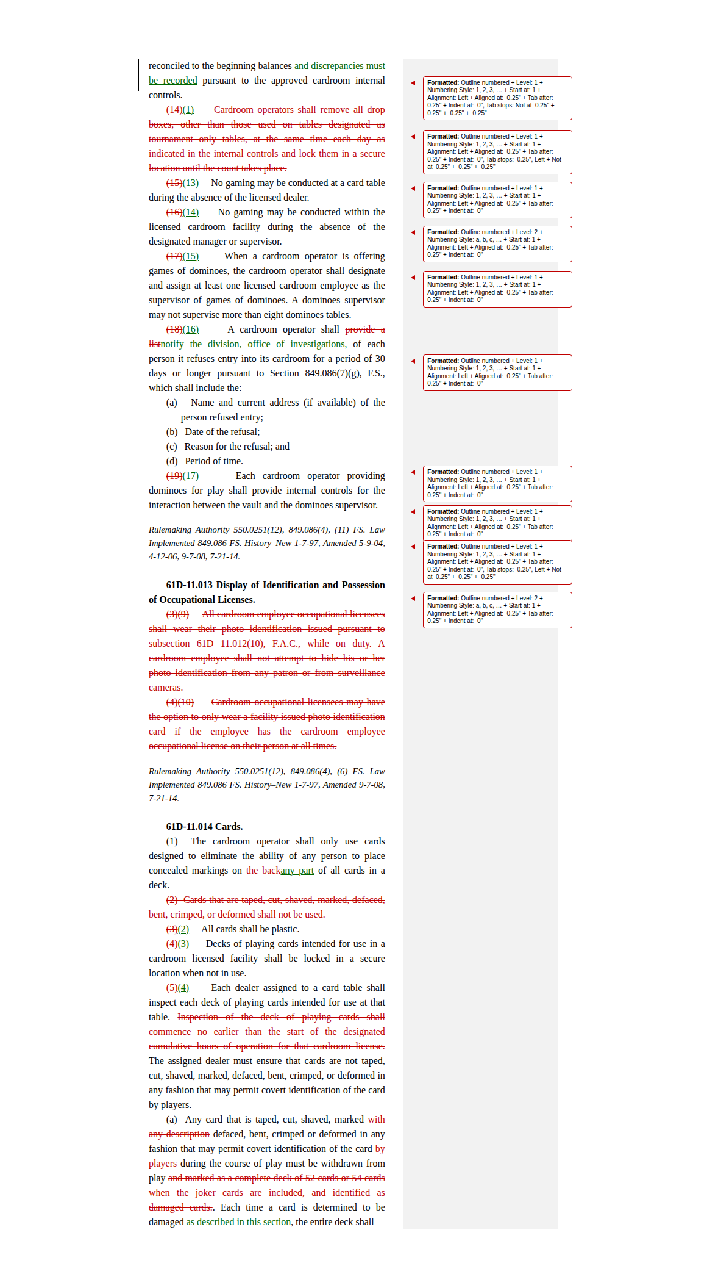reconciled to the beginning balances and discrepancies must be recorded pursuant to the approved cardroom internal controls.
(14)(1) Cardroom operators shall remove all drop boxes, other than those used on tables designated as tournament only tables, at the same time each day as indicated in the internal controls and lock them in a secure location until the count takes place.
(15)(13) No gaming may be conducted at a card table during the absence of the licensed dealer.
(16)(14) No gaming may be conducted within the licensed cardroom facility during the absence of the designated manager or supervisor.
(17)(15) When a cardroom operator is offering games of dominoes, the cardroom operator shall designate and assign at least one licensed cardroom employee as the supervisor of games of dominoes. A dominoes supervisor may not supervise more than eight dominoes tables.
(18)(16) A cardroom operator shall provide a list notify the division, office of investigations, of each person it refuses entry into its cardroom for a period of 30 days or longer pursuant to Section 849.086(7)(g), F.S., which shall include the:
(a) Name and current address (if available) of the person refused entry;
(b) Date of the refusal;
(c) Reason for the refusal; and
(d) Period of time.
(19)(17) Each cardroom operator providing dominoes for play shall provide internal controls for the interaction between the vault and the dominoes supervisor.
Rulemaking Authority 550.0251(12), 849.086(4), (11) FS. Law Implemented 849.086 FS. History–New 1-7-97, Amended 5-9-04, 4-12-06, 9-7-08, 7-21-14.
61D-11.013 Display of Identification and Possession of Occupational Licenses.
(3)(9) All cardroom employee occupational licensees shall wear their photo identification issued pursuant to subsection 61D 11.012(10), F.A.C., while on duty. A cardroom employee shall not attempt to hide his or her photo identification from any patron or from surveillance cameras.
(4)(10) Cardroom occupational licensees may have the option to only wear a facility issued photo identification card if the employee has the cardroom employee occupational license on their person at all times.
Rulemaking Authority 550.0251(12), 849.086(4), (6) FS. Law Implemented 849.086 FS. History–New 1-7-97, Amended 9-7-08, 7-21-14.
61D-11.014 Cards.
(1) The cardroom operator shall only use cards designed to eliminate the ability of any person to place concealed markings on the back any part of all cards in a deck.
(2) Cards that are taped, cut, shaved, marked, defaced, bent, crimped, or deformed shall not be used.
(3)(2) All cards shall be plastic.
(4)(3) Decks of playing cards intended for use in a cardroom licensed facility shall be locked in a secure location when not in use.
(5)(4) Each dealer assigned to a card table shall inspect each deck of playing cards intended for use at that table. Inspection of the deck of playing cards shall commence no earlier than the start of the designated cumulative hours of operation for that cardroom license. The assigned dealer must ensure that cards are not taped, cut, shaved, marked, defaced, bent, crimped, or deformed in any fashion that may permit covert identification of the card by players.
(a) Any card that is taped, cut, shaved, marked with any description defaced, bent, crimped or deformed in any fashion that may permit covert identification of the card by players during the course of play must be withdrawn from play and marked as a complete deck of 52 cards or 54 cards when the joker cards are included, and identified as damaged cards.. Each time a card is determined to be damaged as described in this section, the entire deck shall
Formatted: Outline numbered + Level: 1 + Numbering Style: 1, 2, 3, … + Start at: 1 + Alignment: Left + Aligned at: 0.25" + Tab after: 0.25" + Indent at: 0", Tab stops: Not at 0.25" + 0.25" + 0.25" + 0.25"
Formatted: Outline numbered + Level: 1 + Numbering Style: 1, 2, 3, … + Start at: 1 + Alignment: Left + Aligned at: 0.25" + Tab after: 0.25" + Indent at: 0", Tab stops: 0.25", Left + Not at 0.25" + 0.25" + 0.25"
Formatted: Outline numbered + Level: 1 + Numbering Style: 1, 2, 3, … + Start at: 1 + Alignment: Left + Aligned at: 0.25" + Tab after: 0.25" + Indent at: 0"
Formatted: Outline numbered + Level: 2 + Numbering Style: a, b, c, … + Start at: 1 + Alignment: Left + Aligned at: 0.25" + Tab after: 0.25" + Indent at: 0"
Formatted: Outline numbered + Level: 1 + Numbering Style: 1, 2, 3, … + Start at: 1 + Alignment: Left + Aligned at: 0.25" + Tab after: 0.25" + Indent at: 0"
Formatted: Outline numbered + Level: 1 + Numbering Style: 1, 2, 3, … + Start at: 1 + Alignment: Left + Aligned at: 0.25" + Tab after: 0.25" + Indent at: 0"
Formatted: Outline numbered + Level: 1 + Numbering Style: 1, 2, 3, … + Start at: 1 + Alignment: Left + Aligned at: 0.25" + Tab after: 0.25" + Indent at: 0"
Formatted: Outline numbered + Level: 1 + Numbering Style: 1, 2, 3, … + Start at: 1 + Alignment: Left + Aligned at: 0.25" + Tab after: 0.25" + Indent at: 0"
Formatted: Outline numbered + Level: 1 + Numbering Style: 1, 2, 3, … + Start at: 1 + Alignment: Left + Aligned at: 0.25" + Tab after: 0.25" + Indent at: 0", Tab stops: 0.25", Left + Not at 0.25" + 0.25" + 0.25"
Formatted: Outline numbered + Level: 2 + Numbering Style: a, b, c, … + Start at: 1 + Alignment: Left + Aligned at: 0.25" + Tab after: 0.25" + Indent at: 0"